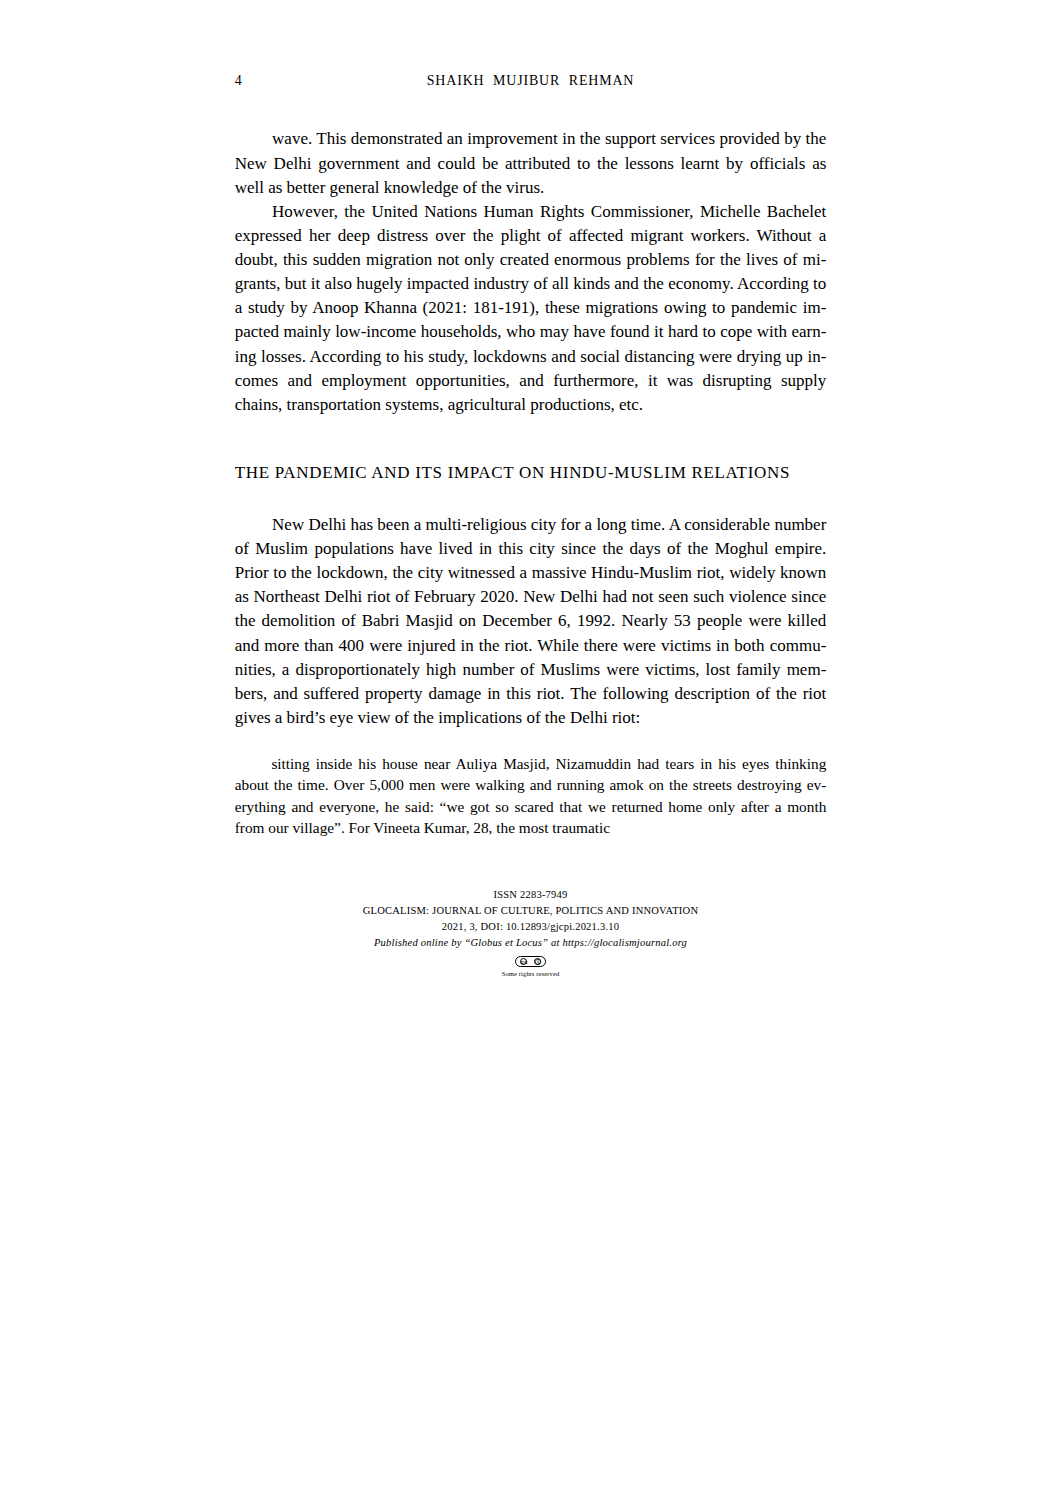4
SHAIKH MUJIBUR REHMAN
wave. This demonstrated an improvement in the support services provided by the New Delhi government and could be attributed to the lessons learnt by officials as well as better general knowledge of the virus.
However, the United Nations Human Rights Commissioner, Michelle Bachelet expressed her deep distress over the plight of affected migrant workers. Without a doubt, this sudden migration not only created enormous problems for the lives of migrants, but it also hugely impacted industry of all kinds and the economy. According to a study by Anoop Khanna (2021: 181-191), these migrations owing to pandemic impacted mainly low-income households, who may have found it hard to cope with earning losses. According to his study, lockdowns and social distancing were drying up incomes and employment opportunities, and furthermore, it was disrupting supply chains, transportation systems, agricultural productions, etc.
The pandemic and its impact on Hindu-Muslim relations
New Delhi has been a multi-religious city for a long time. A considerable number of Muslim populations have lived in this city since the days of the Moghul empire. Prior to the lockdown, the city witnessed a massive Hindu-Muslim riot, widely known as Northeast Delhi riot of February 2020. New Delhi had not seen such violence since the demolition of Babri Masjid on December 6, 1992. Nearly 53 people were killed and more than 400 were injured in the riot. While there were victims in both communities, a disproportionately high number of Muslims were victims, lost family members, and suffered property damage in this riot. The following description of the riot gives a bird’s eye view of the implications of the Delhi riot:
sitting inside his house near Auliya Masjid, Nizamuddin had tears in his eyes thinking about the time. Over 5,000 men were walking and running amok on the streets destroying everything and everyone, he said: “we got so scared that we returned home only after a month from our village”. For Vineeta Kumar, 28, the most traumatic
ISSN 2283-7949
GLOCALISM: JOURNAL OF CULTURE, POLITICS AND INNOVATION
2021, 3, DOI: 10.12893/gjcpi.2021.3.10
Published online by “Globus et Locus” at https://glocalismjournal.org
ccⓘ
Some rights reserved